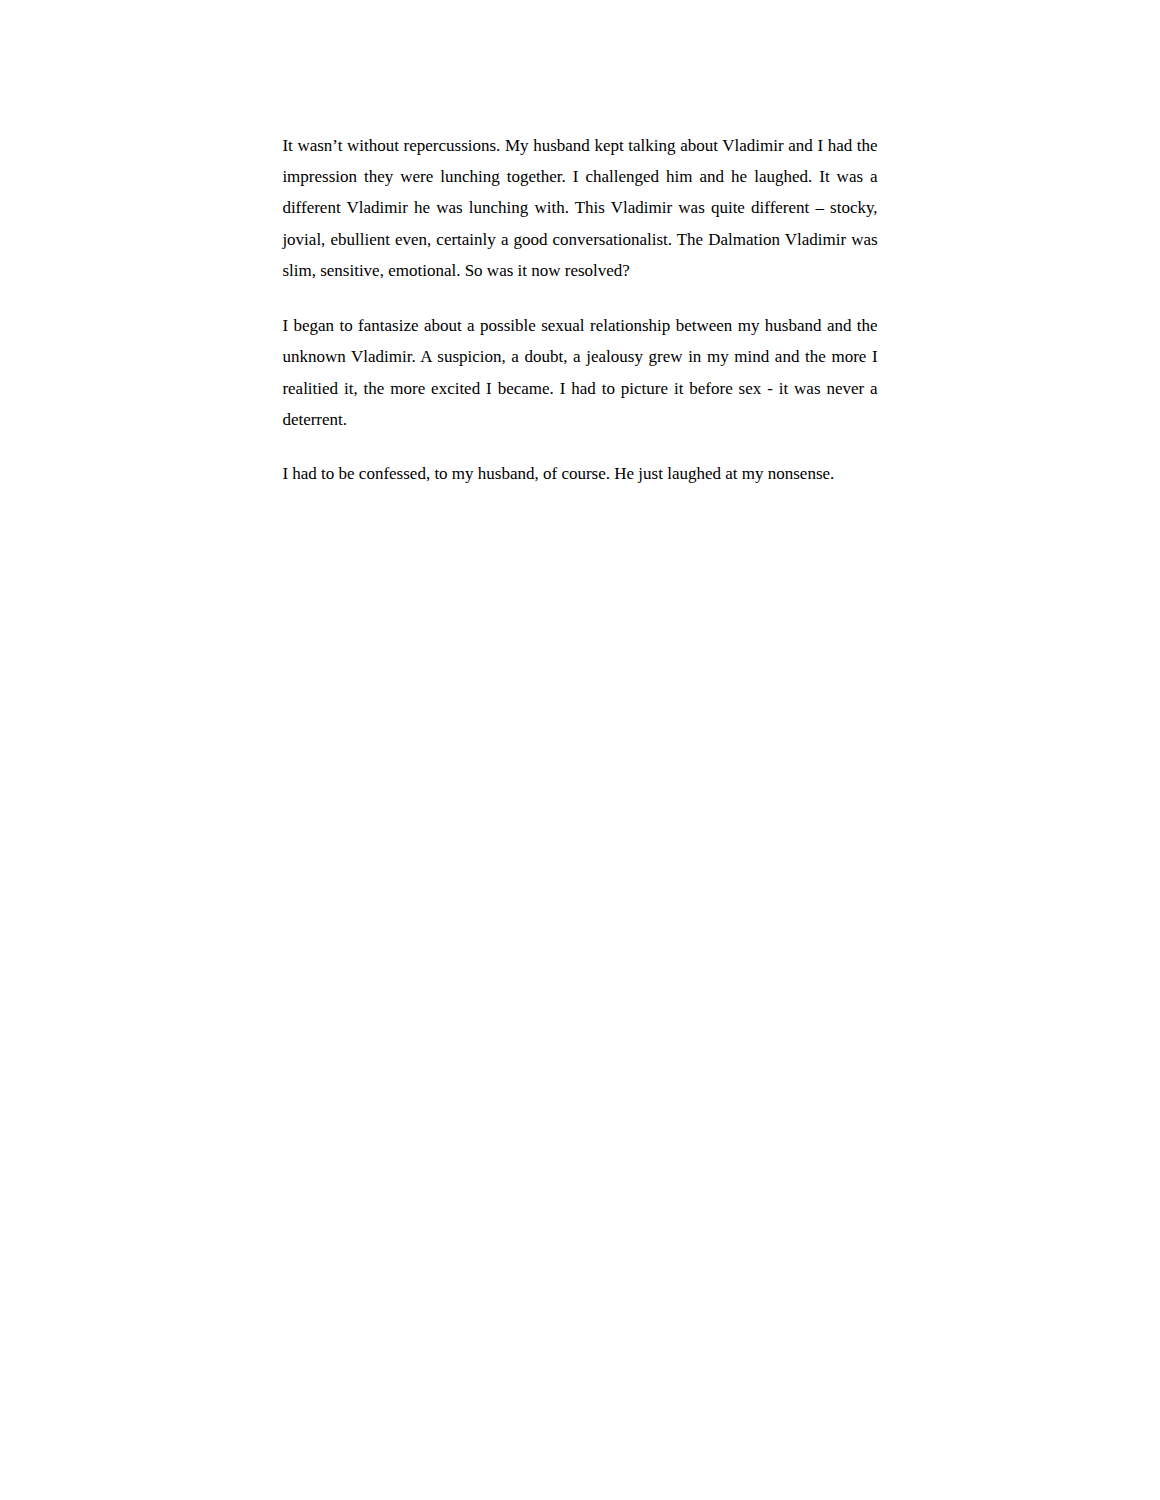It wasn’t without repercussions. My husband kept talking about Vladimir and I had the impression they were lunching together. I challenged him and he laughed. It was a different Vladimir he was lunching with. This Vladimir was quite different – stocky, jovial, ebullient even, certainly a good conversationalist. The Dalmation Vladimir was slim, sensitive, emotional. So was it now resolved?
I began to fantasize about a possible sexual relationship between my husband and the unknown Vladimir. A suspicion, a doubt, a jealousy grew in my mind and the more I realitied it, the more excited I became. I had to picture it before sex - it was never a deterrent.
I had to be confessed, to my husband, of course. He just laughed at my nonsense.